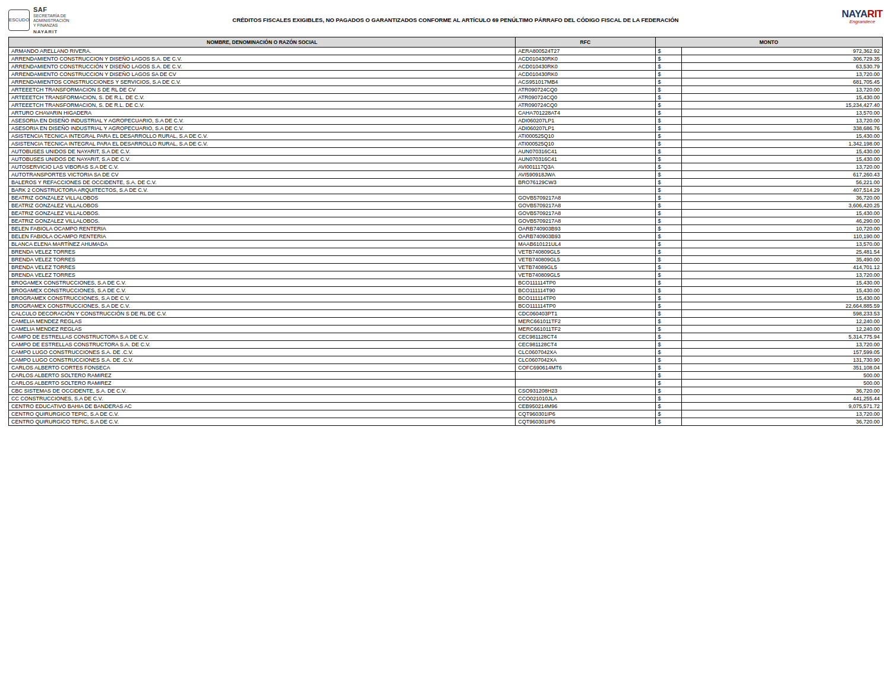ESCUDO
SAF
SECRETARÍA DE
ADMINISTRACIÓN
Y FINANZAS
NAYARIT
CRÉDITOS FISCALES EXIGIBLES, NO PAGADOS O GARANTIZADOS CONFORME AL ARTÍCULO 69 PENÚLTIMO PÁRRAFO DEL CÓDIGO FISCAL DE LA FEDERACIÓN
NAYARIT
Engrandece
| NOMBRE, DENOMINACIÓN O RAZÓN SOCIAL | RFC | MONTO |
| --- | --- | --- |
| ARMANDO ARELLANO RIVERA. | AERA800524T27 | $ | 972,362.92 |
| ARRENDAMIENTO CONSTRUCCION Y DISEÑO LAGOS S.A. DE C.V. | ACD010430RK0 | $ | 306,729.35 |
| ARRENDAMIENTO CONSTRUCCIÓN Y DISEÑO LAGOS S.A. DE C.V. | ACD010430RK0 | $ | 63,530.79 |
| ARRENDAMIENTO CONSTRUCCION Y DISEÑO LAGOS SA DE CV | ACD010430RK0 | $ | 13,720.00 |
| ARRENDAMIENTOS CONSTRUCCIONES Y SERVICIOS, S.A DE C.V. | ACS951017MB4 | $ | 681,705.45 |
| ARTEEETCH TRANSFORMACION S DE RL DE CV | ATR090724CQ0 | $ | 13,720.00 |
| ARTEEETCH TRANSFORMACION, S. DE R.L. DE C.V. | ATR090724CQ0 | $ | 15,430.00 |
| ARTEEETCH TRANSFORMACION, S. DE R.L. DE C.V. | ATR090724CQ0 | $ | 15,234,427.40 |
| ARTURO CHAVARIN HIGADERA | CAHA701228AT4 | $ | 13,570.00 |
| ASESORIA EN DISEÑO INDUSTRIAL Y AGROPECUARIO, S.A DE C.V. | ADI060207LP1 | $ | 13,720.00 |
| ASESORIA EN DISEÑO INDUSTRIAL Y AGROPECUARIO, S.A DE C.V. | ADI060207LP1 | $ | 338,686.76 |
| ASISTENCIA TECNICA INTEGRAL PARA EL DESARROLLO RURAL, S.A DE C.V. | ATI000525Q10 | $ | 15,430.00 |
| ASISTENCIA TECNICA INTEGRAL PARA EL DESARROLLO RURAL, S.A DE C.V. | ATI000525Q10 | $ | 1,342,198.00 |
| AUTOBUSES UNIDOS DE NAYARIT, S.A DE C.V. | AUN070316C41 | $ | 15,430.00 |
| AUTOBUSES UNIDOS DE NAYARIT, S.A DE C.V. | AUN070316C41 | $ | 15,430.00 |
| AUTOSERVICIO LAS VIBORAS S.A DE C.V. | AVI001117Q3A | $ | 13,720.00 |
| AUTOTRANSPORTES VICTORIA SA DE CV | AVI590918JWA | $ | 617,260.43 |
| BALEROS Y REFACCIONES DE OCCIDENTE, S.A. DE C.V. | BRO76129CW3 | $ | 56,221.00 |
| BARK 2 CONSTRUCTORA ARQUITECTOS, S.A DE C.V. | | $ | 407,514.29 |
| BEATRIZ GONZALEZ VILLALOBOS | GOVB5709217A8 | $ | 36,720.00 |
| BEATRIZ GONZALEZ VILLALOBOS | GOVB5709217A8 | $ | 3,606,420.25 |
| BEATRIZ GONZALEZ VILLALOBOS. | GOVB5709217A8 | $ | 15,430.00 |
| BEATRIZ GONZALEZ VILLALOBOS. | GOVB5709217A8 | $ | 46,290.00 |
| BELEN FABIOLA OCAMPO RENTERIA | OARB740903B93 | $ | 10,720.00 |
| BELEN FABIOLA OCAMPO RENTERIA | OARB740903B93 | $ | 110,190.00 |
| BLANCA ELENA MARTÍNEZ AHUMADA | MAAB610121UL4 | $ | 13,570.00 |
| BRENDA VELEZ TORRES | VETB740809GL5 | $ | 25,481.54 |
| BRENDA VELEZ TORRES | VETB740809GL5 | $ | 35,490.00 |
| BRENDA VELEZ TORRES | VETB74089GL5 | $ | 414,701.12 |
| BRENDA VELEZ TORRES | VETB740809GL5 | $ | 13,720.00 |
| BROGAMEX CONSTRUCCIONES, S.A DE C.V. | BCO111114TP0 | $ | 15,430.00 |
| BROGAMEX CONSTRUCCIONES, S.A DE C.V. | BCO111114T90 | $ | 15,430.00 |
| BROGRAMEX CONSTRUCCIONES, S.A DE C.V. | BCO111114TP0 | $ | 15,430.00 |
| BROGRAMEX CONSTRUCCIONES, S.A DE C.V. | BCO111114TP0 | $ | 22,664,885.59 |
| CALCULO DECORACIÓN Y CONSTRUCCIÓN S DE RL DE C.V. | CDC060403PT1 | $ | 598,233.53 |
| CAMELIA MENDEZ REGLAS | MERC661011TF2 | $ | 12,240.00 |
| CAMELIA MENDEZ REGLAS | MERC661011TF2 | $ | 12,240.00 |
| CAMPO DE ESTRELLAS CONSTRUCTORA S.A DE C.V. | CEC981128CT4 | $ | 5,314,775.94 |
| CAMPO DE ESTRELLAS CONSTRUCTORA S.A. DE C.V. | CEC981128CT4 | $ | 13,720.00 |
| CAMPO LUGO CONSTRUCCIONES S.A. DE .C.V. | CLC0607042XA | $ | 157,599.05 |
| CAMPO LUGO CONSTRUCCIONES S.A. DE .C.V. | CLC0607042XA | $ | 131,730.90 |
| CARLOS ALBERTO CORTES FONSECA | COFC690614MT6 | $ | 351,108.04 |
| CARLOS ALBERTO SOLTERO RAMIREZ | | $ | 500.00 |
| CARLOS ALBERTO SOLTERO RAMIREZ | | $ | 500.00 |
| CBC SISTEMAS DE OCCIDENTE, S.A. DE C.V. | CSO931208H23 | $ | 36,720.00 |
| CC CONSTRUCCIONES, S.A DE C.V. | CCO021010JLA | $ | 441,255.44 |
| CENTRO EDUCATIVO BAHIA DE BANDERAS AC | CEB950214M96 | $ | 9,075,571.72 |
| CENTRO QUIRURGICO TEPIC, S.A DE C.V. | CQT960301IP6 | $ | 13,720.00 |
| CENTRO QUIRURGICO TEPIC, S.A DE C.V. | CQT960301IP6 | $ | 36,720.00 |